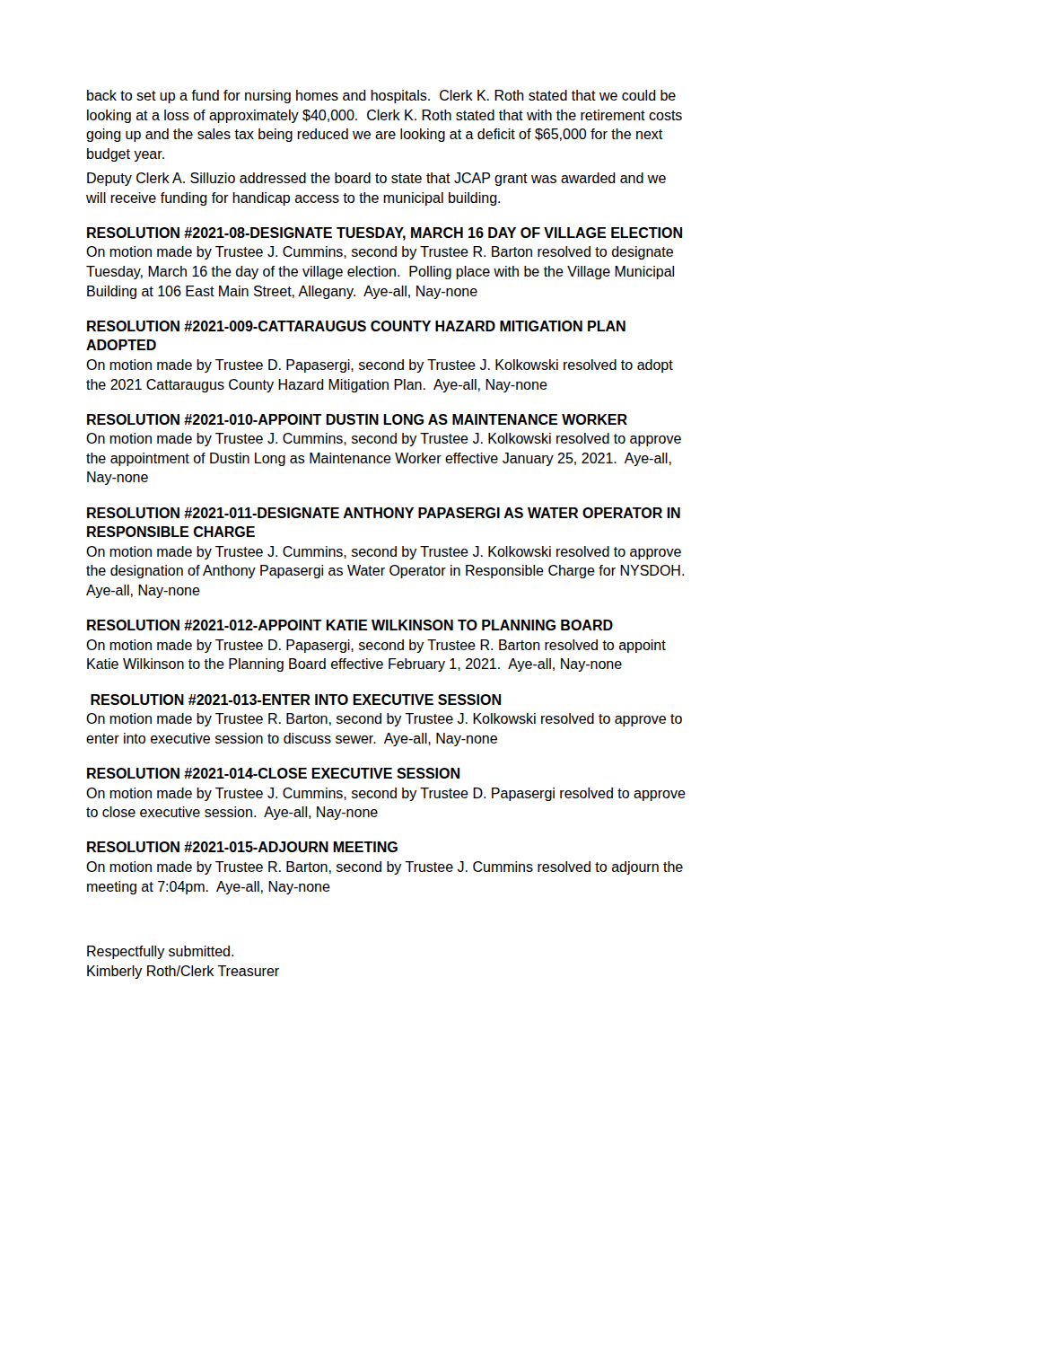back to set up a fund for nursing homes and hospitals. Clerk K. Roth stated that we could be looking at a loss of approximately $40,000. Clerk K. Roth stated that with the retirement costs going up and the sales tax being reduced we are looking at a deficit of $65,000 for the next budget year.
Deputy Clerk A. Silluzio addressed the board to state that JCAP grant was awarded and we will receive funding for handicap access to the municipal building.
Resolution #2021-08-Designate Tuesday, March 16 Day of Village Election
On motion made by Trustee J. Cummins, second by Trustee R. Barton resolved to designate Tuesday, March 16 the day of the village election. Polling place with be the Village Municipal Building at 106 East Main Street, Allegany. Aye-all, Nay-none
Resolution #2021-009-Cattaraugus County Hazard Mitigation Plan Adopted
On motion made by Trustee D. Papasergi, second by Trustee J. Kolkowski resolved to adopt the 2021 Cattaraugus County Hazard Mitigation Plan. Aye-all, Nay-none
Resolution #2021-010-Appoint Dustin Long as Maintenance Worker
On motion made by Trustee J. Cummins, second by Trustee J. Kolkowski resolved to approve the appointment of Dustin Long as Maintenance Worker effective January 25, 2021. Aye-all, Nay-none
Resolution #2021-011-Designate Anthony Papasergi as Water Operator in Responsible Charge
On motion made by Trustee J. Cummins, second by Trustee J. Kolkowski resolved to approve the designation of Anthony Papasergi as Water Operator in Responsible Charge for NYSDOH. Aye-all, Nay-none
Resolution #2021-012-Appoint Katie Wilkinson to Planning Board
On motion made by Trustee D. Papasergi, second by Trustee R. Barton resolved to appoint Katie Wilkinson to the Planning Board effective February 1, 2021. Aye-all, Nay-none
Resolution #2021-013-Enter into Executive Session
On motion made by Trustee R. Barton, second by Trustee J. Kolkowski resolved to approve to enter into executive session to discuss sewer. Aye-all, Nay-none
Resolution #2021-014-Close Executive Session
On motion made by Trustee J. Cummins, second by Trustee D. Papasergi resolved to approve to close executive session. Aye-all, Nay-none
Resolution #2021-015-Adjourn Meeting
On motion made by Trustee R. Barton, second by Trustee J. Cummins resolved to adjourn the meeting at 7:04pm. Aye-all, Nay-none
Respectfully submitted.
Kimberly Roth/Clerk Treasurer